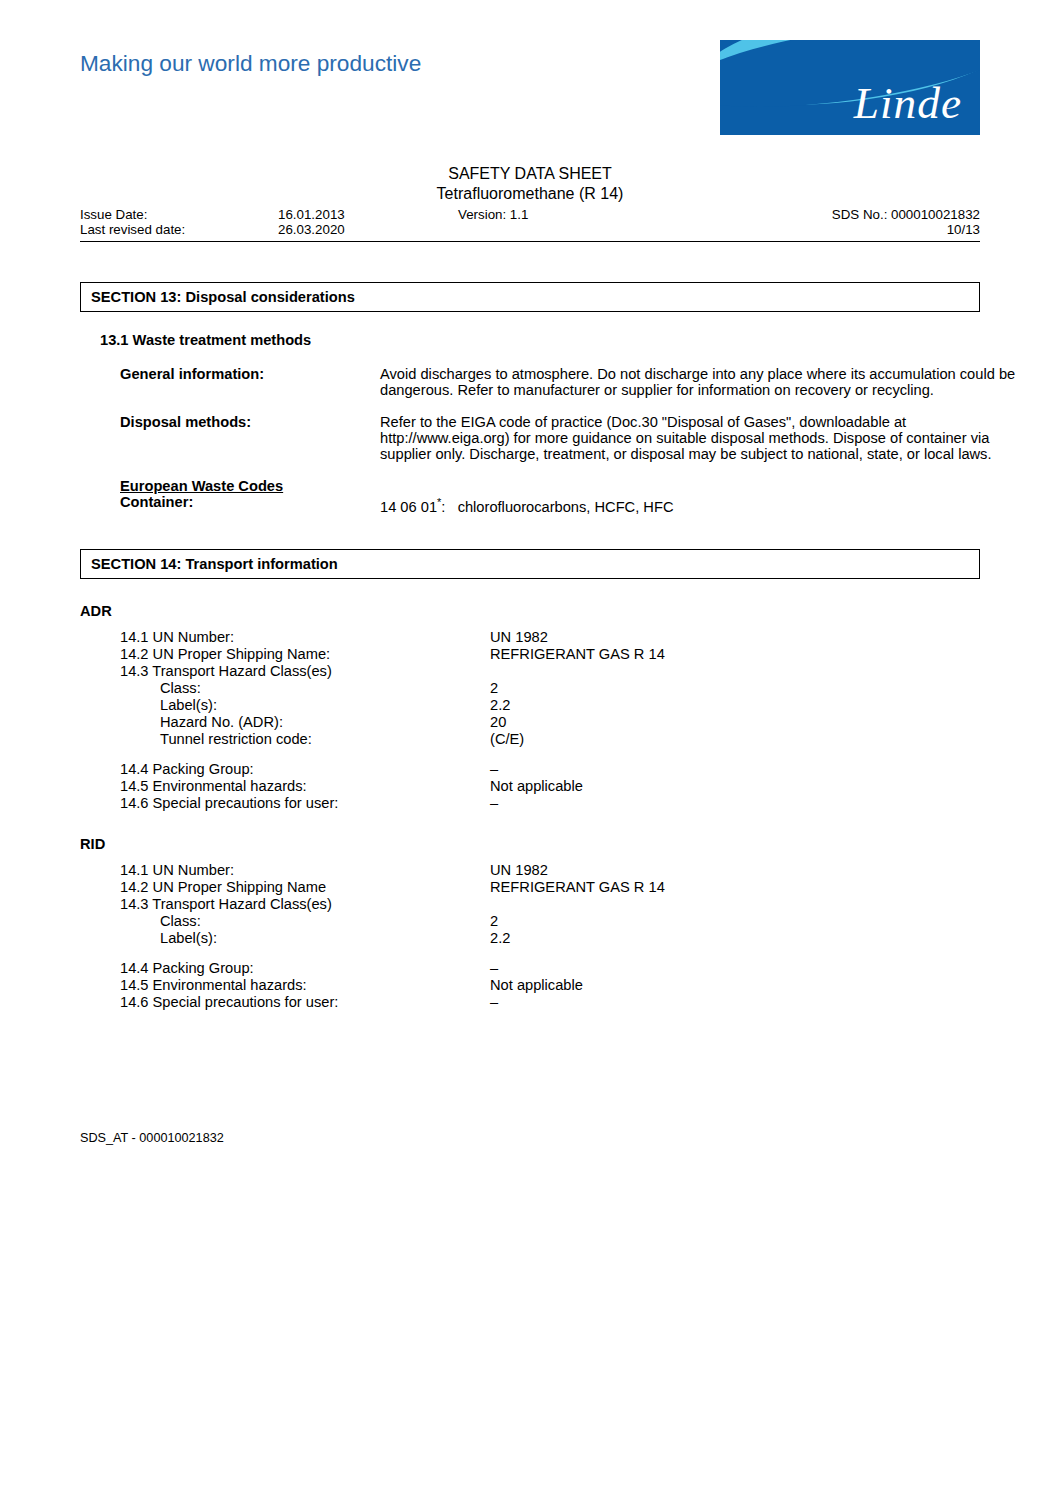Making our world more productive
Linde
SAFETY DATA SHEET
Tetrafluoromethane (R 14)
| Issue Date: | 16.01.2013 | Version: 1.1 | SDS No.: 000010021832 |
| Last revised date: | 26.03.2020 | | 10/13 |
SECTION 13: Disposal considerations
13.1 Waste treatment methods
| General information: | Avoid discharges to atmosphere. Do not discharge into any place where its accumulation could be dangerous. Refer to manufacturer or supplier for information on recovery or recycling. |
| Disposal methods: | Refer to the EIGA code of practice (Doc.30 "Disposal of Gases", downloadable at http://www.eiga.org) for more guidance on suitable disposal methods. Dispose of container via supplier only. Discharge, treatment, or disposal may be subject to national, state, or local laws. |
| European Waste Codes Container: | 14 06 01 * : chlorofluorocarbons, HCFC, HFC |
SECTION 14: Transport information
ADR
| 14.1 UN Number: | UN 1982 |
| 14.2 UN Proper Shipping Name: | REFRIGERANT GAS R 14 |
| 14.3 Transport Hazard Class(es) | |
| Class: | 2 |
| Label(s): | 2.2 |
| Hazard No. (ADR): | 20 |
| Tunnel restriction code: | (C/E) |
| 14.4 Packing Group: | – |
| 14.5 Environmental hazards: | Not applicable |
| 14.6 Special precautions for user: | – |
RID
| 14.1 UN Number: | UN 1982 |
| 14.2 UN Proper Shipping Name | REFRIGERANT GAS R 14 |
| 14.3 Transport Hazard Class(es) | |
| Class: | 2 |
| Label(s): | 2.2 |
| 14.4 Packing Group: | – |
| 14.5 Environmental hazards: | Not applicable |
| 14.6 Special precautions for user: | – |
SDS_AT - 000010021832